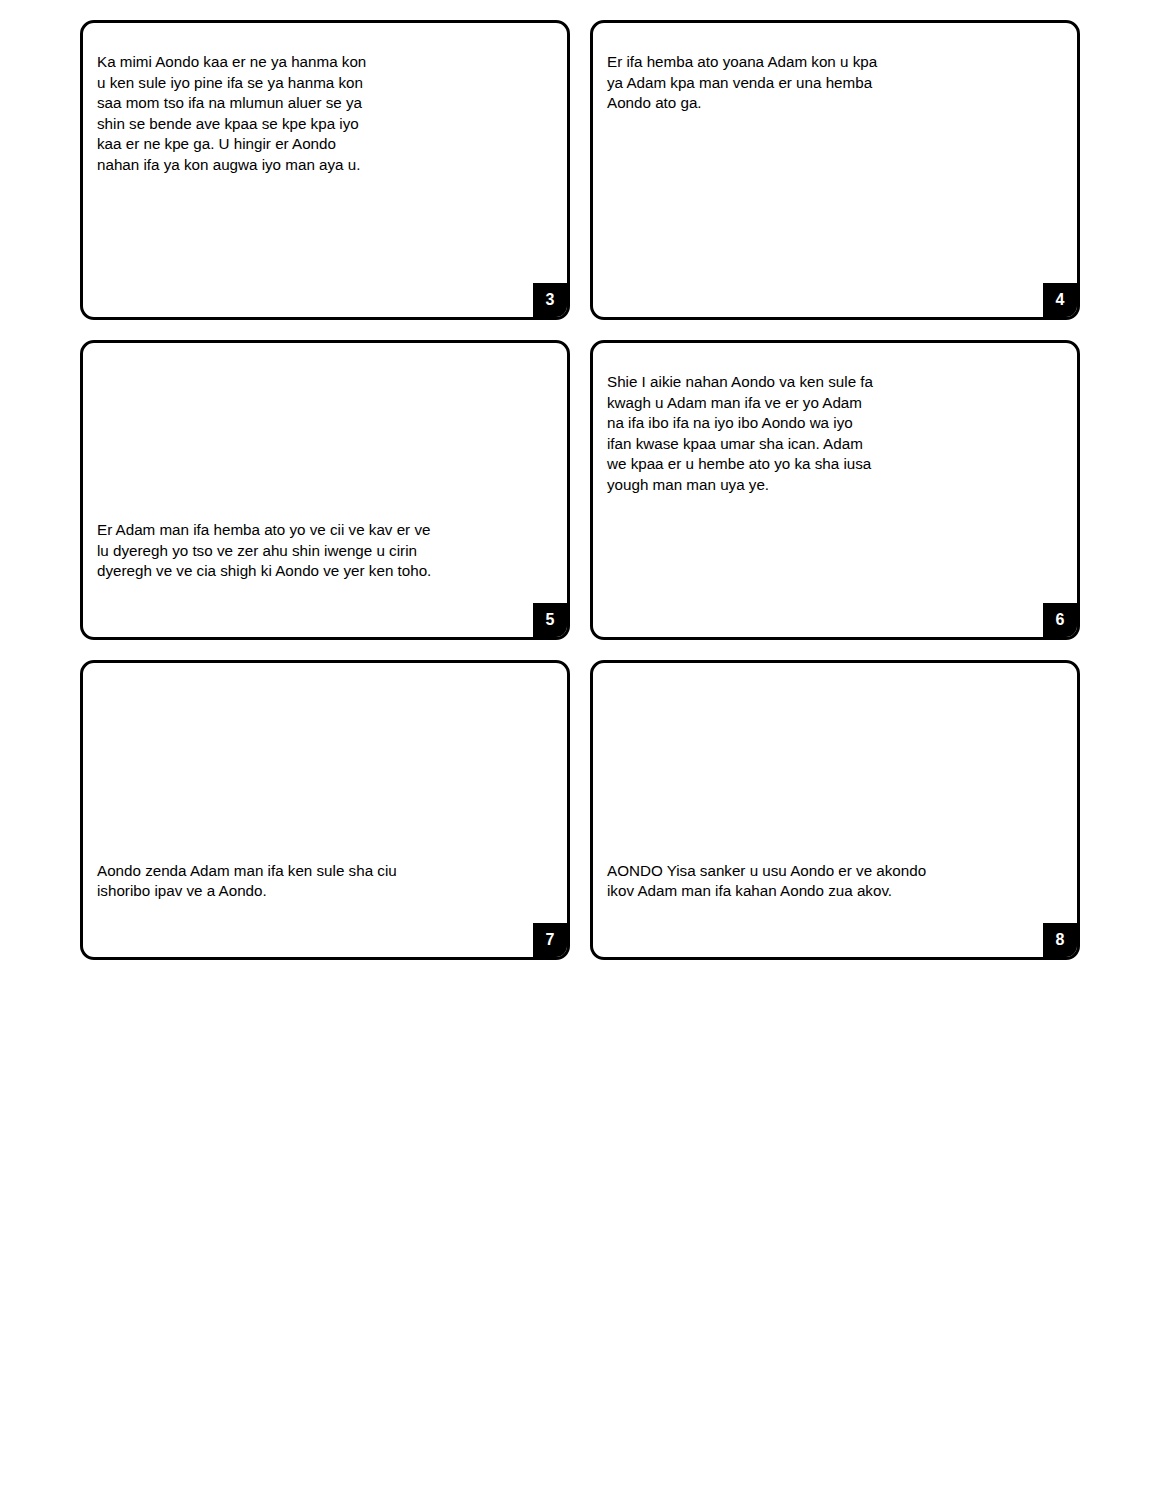Ka mimi Aondo kaa er ne ya hanma kon u ken sule iyo pine ifa se ya hanma kon saa mom tso ifa na mlumun aluer se ya shin se bende ave kpaa se kpe kpa iyo kaa er ne kpe ga. U hingir er Aondo nahan ifa ya kon augwa iyo man aya u.
3
Er ifa hemba ato yoana Adam kon u kpa ya Adam kpa man venda er una hemba Aondo ato ga.
4
Er Adam man ifa hemba ato yo ve cii ve kav er ve lu dyeregh yo tso ve zer ahu shin iwenge u cirin dyeregh ve ve cia shigh ki Aondo ve yer ken toho.
5
Shie I aikie nahan Aondo va ken sule fa kwagh u Adam man ifa ve er yo Adam na ifa ibo ifa na iyo ibo Aondo wa iyo ifan kwase kpaa umar sha ican. Adam we kpaa er u hembe ato yo ka sha iusa yough man man uya ye.
6
Aondo zenda Adam man ifa ken sule sha ciu ishoribo ipav ve a Aondo.
7
AONDO Yisa sanker u usu Aondo er ve akondo ikov Adam man ifa kahan Aondo zua akov.
8